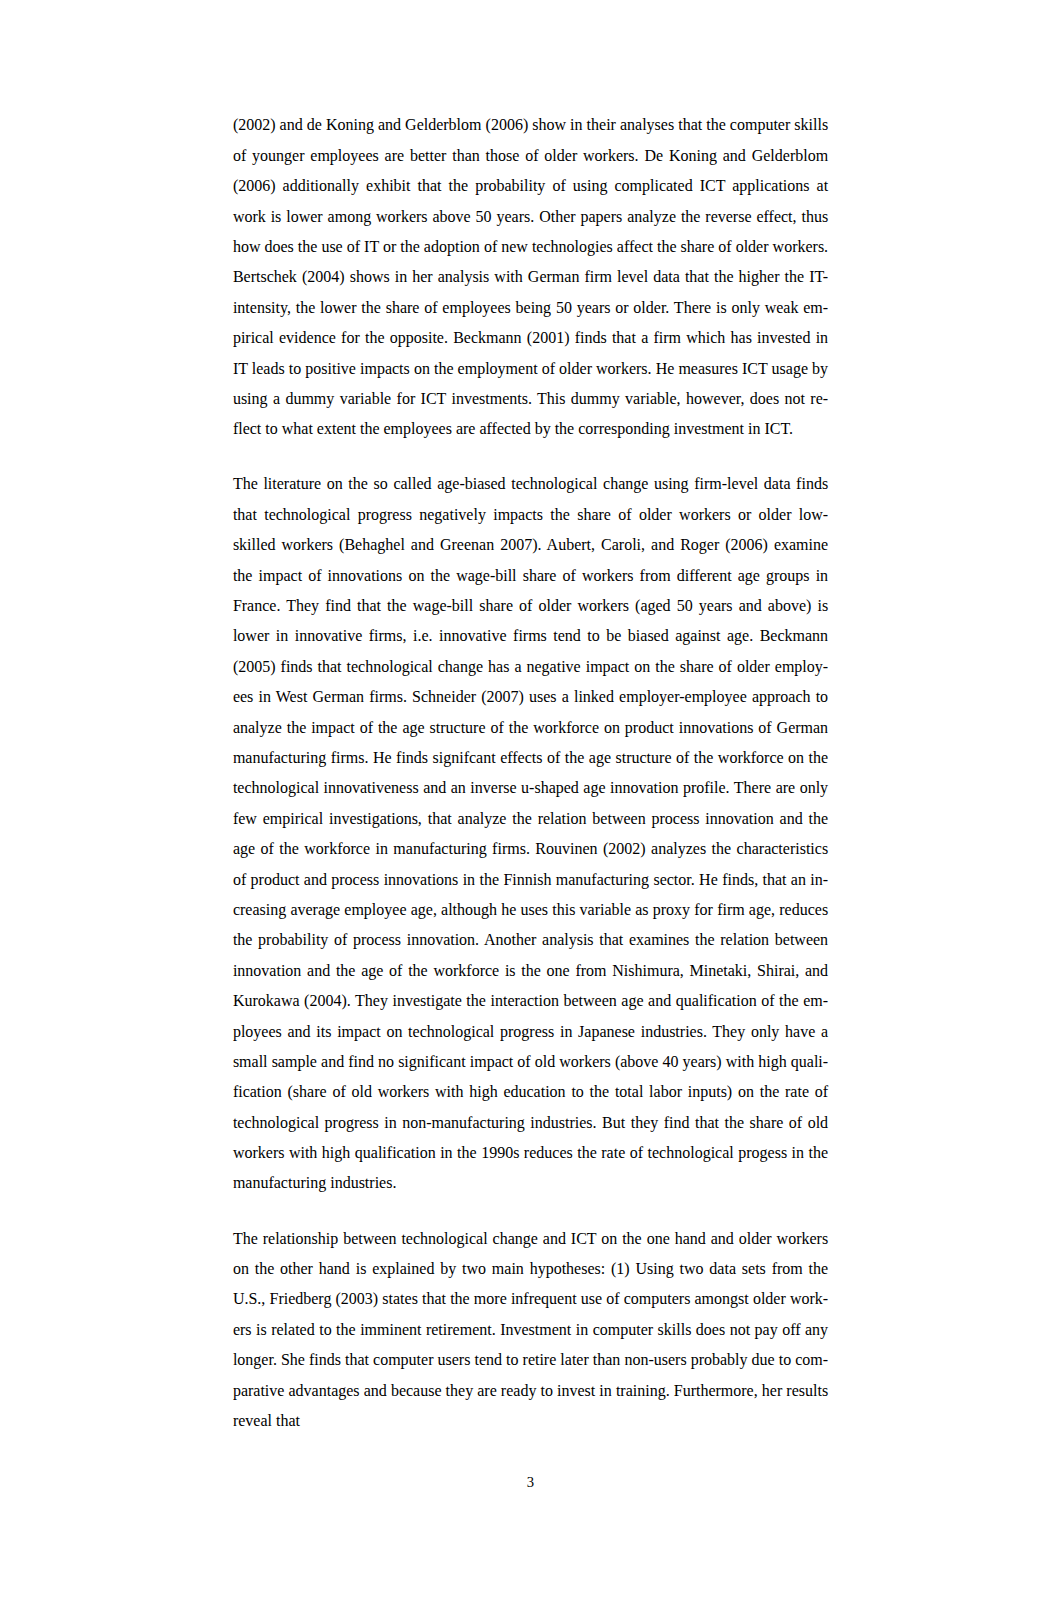(2002) and de Koning and Gelderblom (2006) show in their analyses that the computer skills of younger employees are better than those of older workers. De Koning and Gelderblom (2006) additionally exhibit that the probability of using complicated ICT applications at work is lower among workers above 50 years. Other papers analyze the reverse effect, thus how does the use of IT or the adoption of new technologies affect the share of older workers. Bertschek (2004) shows in her analysis with German firm level data that the higher the IT-intensity, the lower the share of employees being 50 years or older. There is only weak empirical evidence for the opposite. Beckmann (2001) finds that a firm which has invested in IT leads to positive impacts on the employment of older workers. He measures ICT usage by using a dummy variable for ICT investments. This dummy variable, however, does not reflect to what extent the employees are affected by the corresponding investment in ICT.
The literature on the so called age-biased technological change using firm-level data finds that technological progress negatively impacts the share of older workers or older low-skilled workers (Behaghel and Greenan 2007). Aubert, Caroli, and Roger (2006) examine the impact of innovations on the wage-bill share of workers from different age groups in France. They find that the wage-bill share of older workers (aged 50 years and above) is lower in innovative firms, i.e. innovative firms tend to be biased against age. Beckmann (2005) finds that technological change has a negative impact on the share of older employees in West German firms. Schneider (2007) uses a linked employer-employee approach to analyze the impact of the age structure of the workforce on product innovations of German manufacturing firms. He finds signifcant effects of the age structure of the workforce on the technological innovativeness and an inverse u-shaped age innovation profile. There are only few empirical investigations, that analyze the relation between process innovation and the age of the workforce in manufacturing firms. Rouvinen (2002) analyzes the characteristics of product and process innovations in the Finnish manufacturing sector. He finds, that an increasing average employee age, although he uses this variable as proxy for firm age, reduces the probability of process innovation. Another analysis that examines the relation between innovation and the age of the workforce is the one from Nishimura, Minetaki, Shirai, and Kurokawa (2004). They investigate the interaction between age and qualification of the employees and its impact on technological progress in Japanese industries. They only have a small sample and find no significant impact of old workers (above 40 years) with high qualification (share of old workers with high education to the total labor inputs) on the rate of technological progress in non-manufacturing industries. But they find that the share of old workers with high qualification in the 1990s reduces the rate of technological progess in the manufacturing industries.
The relationship between technological change and ICT on the one hand and older workers on the other hand is explained by two main hypotheses: (1) Using two data sets from the U.S., Friedberg (2003) states that the more infrequent use of computers amongst older workers is related to the imminent retirement. Investment in computer skills does not pay off any longer. She finds that computer users tend to retire later than non-users probably due to comparative advantages and because they are ready to invest in training. Furthermore, her results reveal that
3